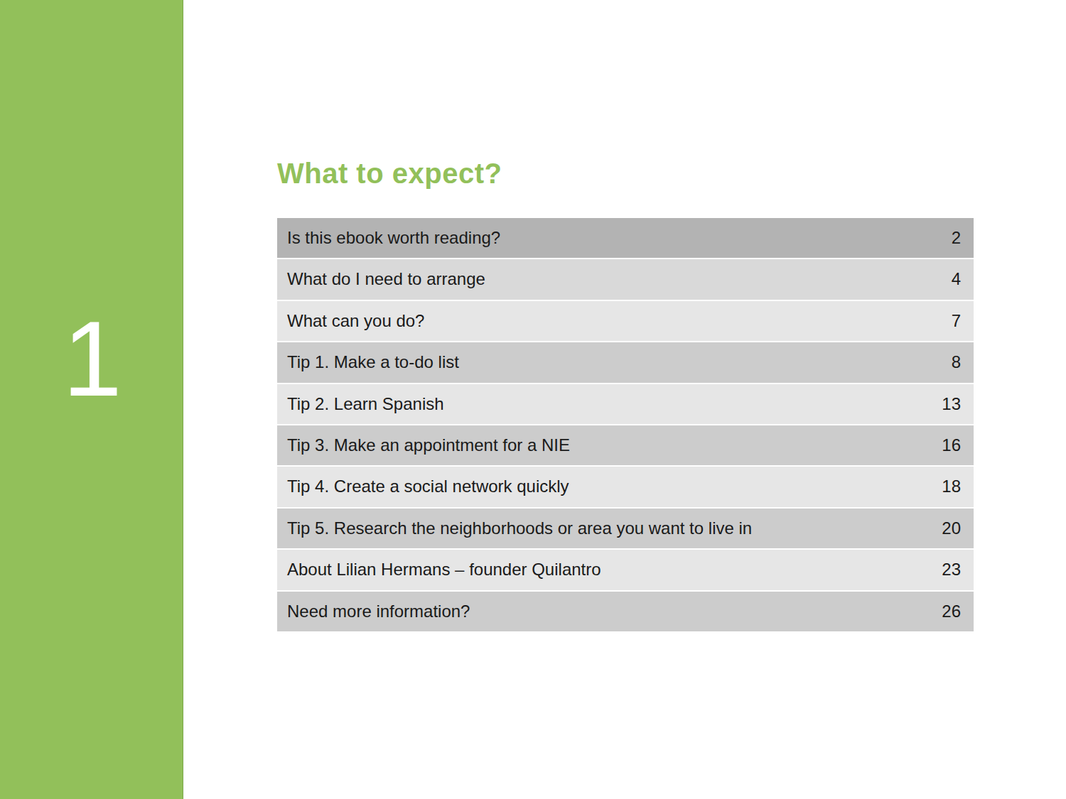1
What to expect?
| Is this ebook worth reading? | 2 |
| What do I need to arrange | 4 |
| What can you do? | 7 |
| Tip 1. Make a to-do list | 8 |
| Tip 2. Learn Spanish | 13 |
| Tip 3. Make an appointment for a NIE | 16 |
| Tip 4. Create a social network quickly | 18 |
| Tip 5. Research the neighborhoods or area you want to live in | 20 |
| About Lilian Hermans – founder Quilantro | 23 |
| Need more information? | 26 |